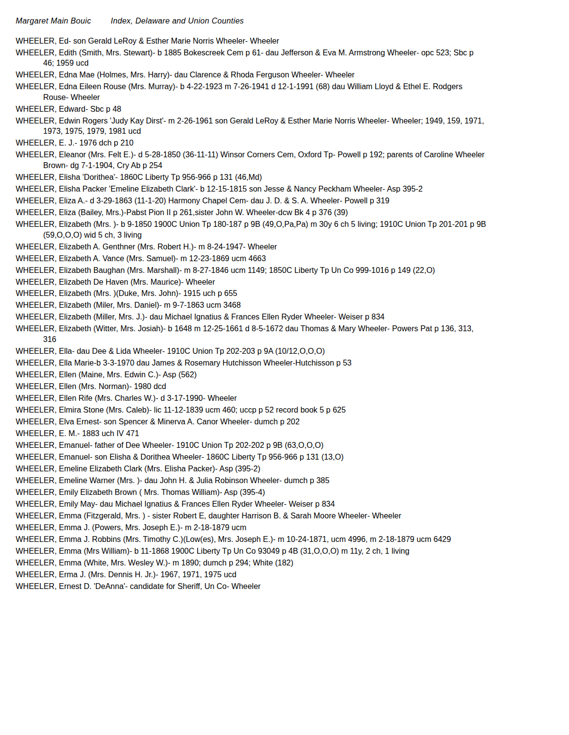Margaret Main Bouic Index, Delaware and Union Counties
WHEELER, Ed
Wheeler, Ed- son Gerald LeRoy & Esther Marie Norris Wheeler- Wheeler
WHEELER, Edith (Smith, Mrs. Stewart)
Wheeler, Edith (Smith, Mrs. Stewart)- b 1885 Bokescreek Cem p 61- dau Jefferson & Eva M. Armstrong Wheeler- opc 523; Sbc p 46; 1959 ucd
WHEELER, Edna Mae (Holmes, Mrs. Harry)
Wheeler, Edna Mae (Holmes, Mrs. Harry)- dau Clarence & Rhoda Ferguson Wheeler- Wheeler
WHEELER, Edna Eileen Rouse (Mrs. Murray)
Wheeler, Edna Eileen Rouse (Mrs. Murray)- b 4-22-1923 m 7-26-1941 d 12-1-1991 (68) dau William Lloyd & Ethel E. Rodgers Rouse- Wheeler
WHEELER, Edward
Wheeler, Edward- Sbc p 48
WHEELER, Edwin Rogers
Wheeler, Edwin Rogers 'Judy Kay Dirst'- m 2-26-1961 son Gerald LeRoy & Esther Marie Norris Wheeler- Wheeler; 1949, 159, 1971, 1973, 1975, 1979, 1981 ucd
WHEELER, E. J.
Wheeler, E. J.- 1976 dch p 210
WHEELER, Eleanor (Mrs. Felt E.)
Wheeler, Eleanor (Mrs. Felt E.)- d 5-28-1850 (36-11-11) Winsor Corners Cem, Oxford Tp- Powell p 192; parents of Caroline Wheeler Brown- dg 7-1-1904, Cry Ab p 254
WHEELER, Elisha 'Dorithea'
Wheeler, Elisha 'Dorithea'- 1860C Liberty Tp 956-966 p 131 (46,Md)
WHEELER, Elisha Packer
Wheeler, Elisha Packer 'Emeline Elizabeth Clark'- b 12-15-1815 son Jesse & Nancy Peckham Wheeler- Asp 395-2
WHEELER, Eliza A.
Wheeler, Eliza A.- d 3-29-1863 (11-1-20) Harmony Chapel Cem- dau J. D. & S. A. Wheeler- Powell p 319
WHEELER, Eliza (Bailey, Mrs.)
Wheeler, Eliza (Bailey, Mrs.)-Pabst Pion II p 261,sister John W. Wheeler-dcw Bk 4 p 376 (39)
WHEELER, Elizabeth (Mrs. )
Wheeler, Elizabeth (Mrs. )- b 9-1850 1900C Union Tp 180-187 p 9B (49,O,Pa,Pa) m 30y 6 ch 5 living; 1910C Union Tp 201-201 p 9B (59,O,O,O) wid 5 ch, 3 living
WHEELER, Elizabeth A. Genthner (Mrs. Robert H.)
Wheeler, Elizabeth A. Genthner (Mrs. Robert H.)- m 8-24-1947- Wheeler
WHEELER, Elizabeth A. Vance (Mrs. Samuel)
Wheeler, Elizabeth A. Vance (Mrs. Samuel)- m 12-23-1869 ucm 4663
WHEELER, Elizabeth Baughan (Mrs. Marshall)
Wheeler, Elizabeth Baughan (Mrs. Marshall)- m 8-27-1846 ucm 1149; 1850C Liberty Tp Un Co 999-1016 p 149 (22,O)
WHEELER, Elizabeth De Haven (Mrs. Maurice)
Wheeler, Elizabeth De Haven (Mrs. Maurice)- Wheeler
WHEELER, Elizabeth (Mrs. )(Duke, Mrs. John)
Wheeler, Elizabeth (Mrs. )(Duke, Mrs. John)- 1915 uch p 655
WHEELER, Elizabeth (Miler, Mrs. Daniel)
Wheeler, Elizabeth (Miler, Mrs. Daniel)- m 9-7-1863 ucm 3468
WHEELER, Elizabeth (Miller, Mrs. J.)
Wheeler, Elizabeth (Miller, Mrs. J.)- dau Michael Ignatius & Frances Ellen Ryder Wheeler- Weiser p 834
WHEELER, Elizabeth (Witter, Mrs. Josiah)
Wheeler, Elizabeth (Witter, Mrs. Josiah)- b 1648 m 12-25-1661 d 8-5-1672 dau Thomas & Mary Wheeler- Powers Pat p 136, 313, 316
WHEELER, Ella
Wheeler, Ella- dau Dee & Lida Wheeler- 1910C Union Tp 202-203 p 9A (10/12,O,O,O)
WHEELER, Ella Marie
Wheeler, Ella Marie-b 3-3-1970 dau James & Rosemary Hutchisson Wheeler-Hutchisson p 53
WHEELER, Ellen (Maine, Mrs. Edwin C.)
Wheeler, Ellen (Maine, Mrs. Edwin C.)- Asp (562)
WHEELER, Ellen (Mrs. Norman)
Wheeler, Ellen (Mrs. Norman)- 1980 dcd
WHEELER, Ellen Rife (Mrs. Charles W.)
Wheeler, Ellen Rife (Mrs. Charles W.)- d 3-17-1990- Wheeler
WHEELER, Elmira Stone (Mrs. Caleb)
Wheeler, Elmira Stone (Mrs. Caleb)- lic 11-12-1839 ucm 460; uccp p 52 record book 5 p 625
WHEELER, Elva Ernest
Wheeler, Elva Ernest- son Spencer & Minerva A. Canor Wheeler- dumch p 202
WHEELER, E. M.
Wheeler, E. M.- 1883 uch IV 471
WHEELER, Emanuel
Wheeler, Emanuel- father of Dee Wheeler- 1910C Union Tp 202-202 p 9B (63,O,O,O)
WHEELER, Emanuel
Wheeler, Emanuel- son Elisha & Dorithea Wheeler- 1860C Liberty Tp 956-966 p 131 (13,O)
WHEELER, Emeline Elizabeth Clark (Mrs. Elisha Packer)
Wheeler, Emeline Elizabeth Clark (Mrs. Elisha Packer)- Asp (395-2)
WHEELER, Emeline Warner (Mrs. )
Wheeler, Emeline Warner (Mrs. )- dau John H. & Julia Robinson Wheeler- dumch p 385
WHEELER, Emily Elizabeth Brown (Mrs. Thomas William)
Wheeler, Emily Elizabeth Brown ( Mrs. Thomas William)- Asp (395-4)
WHEELER, Emily May
Wheeler, Emily May- dau Michael Ignatius & Frances Ellen Ryder Wheeler- Weiser p 834
WHEELER, Emma (Fitzgerald, Mrs. )
Wheeler, Emma (Fitzgerald, Mrs. ) - sister Robert E, daughter Harrison B. & Sarah Moore Wheeler- Wheeler
WHEELER, Emma J. (Powers, Mrs. Joseph E.)
Wheeler, Emma J. (Powers, Mrs. Joseph E.)- m 2-18-1879 ucm
WHEELER, Emma J. Robbins (Mrs. Timothy C.)(Low(es), Mrs. Joseph E.)
Wheeler, Emma J. Robbins (Mrs. Timothy C.)(Low(es), Mrs. Joseph E.)- m 10-24-1871, ucm 4996, m 2-18-1879 ucm 6429
WHEELER, Emma (Mrs William)
Wheeler, Emma (Mrs William)- b 11-1868 1900C Liberty Tp Un Co 93049 p 4B (31,O,O,O) m 11y, 2 ch, 1 living
WHEELER, Emma (White, Mrs. Wesley W.)
Wheeler, Emma (White, Mrs. Wesley W.)- m 1890; dumch p 294; White (182)
WHEELER, Erma J. (Mrs. Dennis H. Jr.)
Wheeler, Erma J. (Mrs. Dennis H. Jr.)- 1967, 1971, 1975 ucd
WHEELER, Ernest D. 'DeAnna'
Wheeler, Ernest D. 'DeAnna'- candidate for Sheriff, Un Co- Wheeler